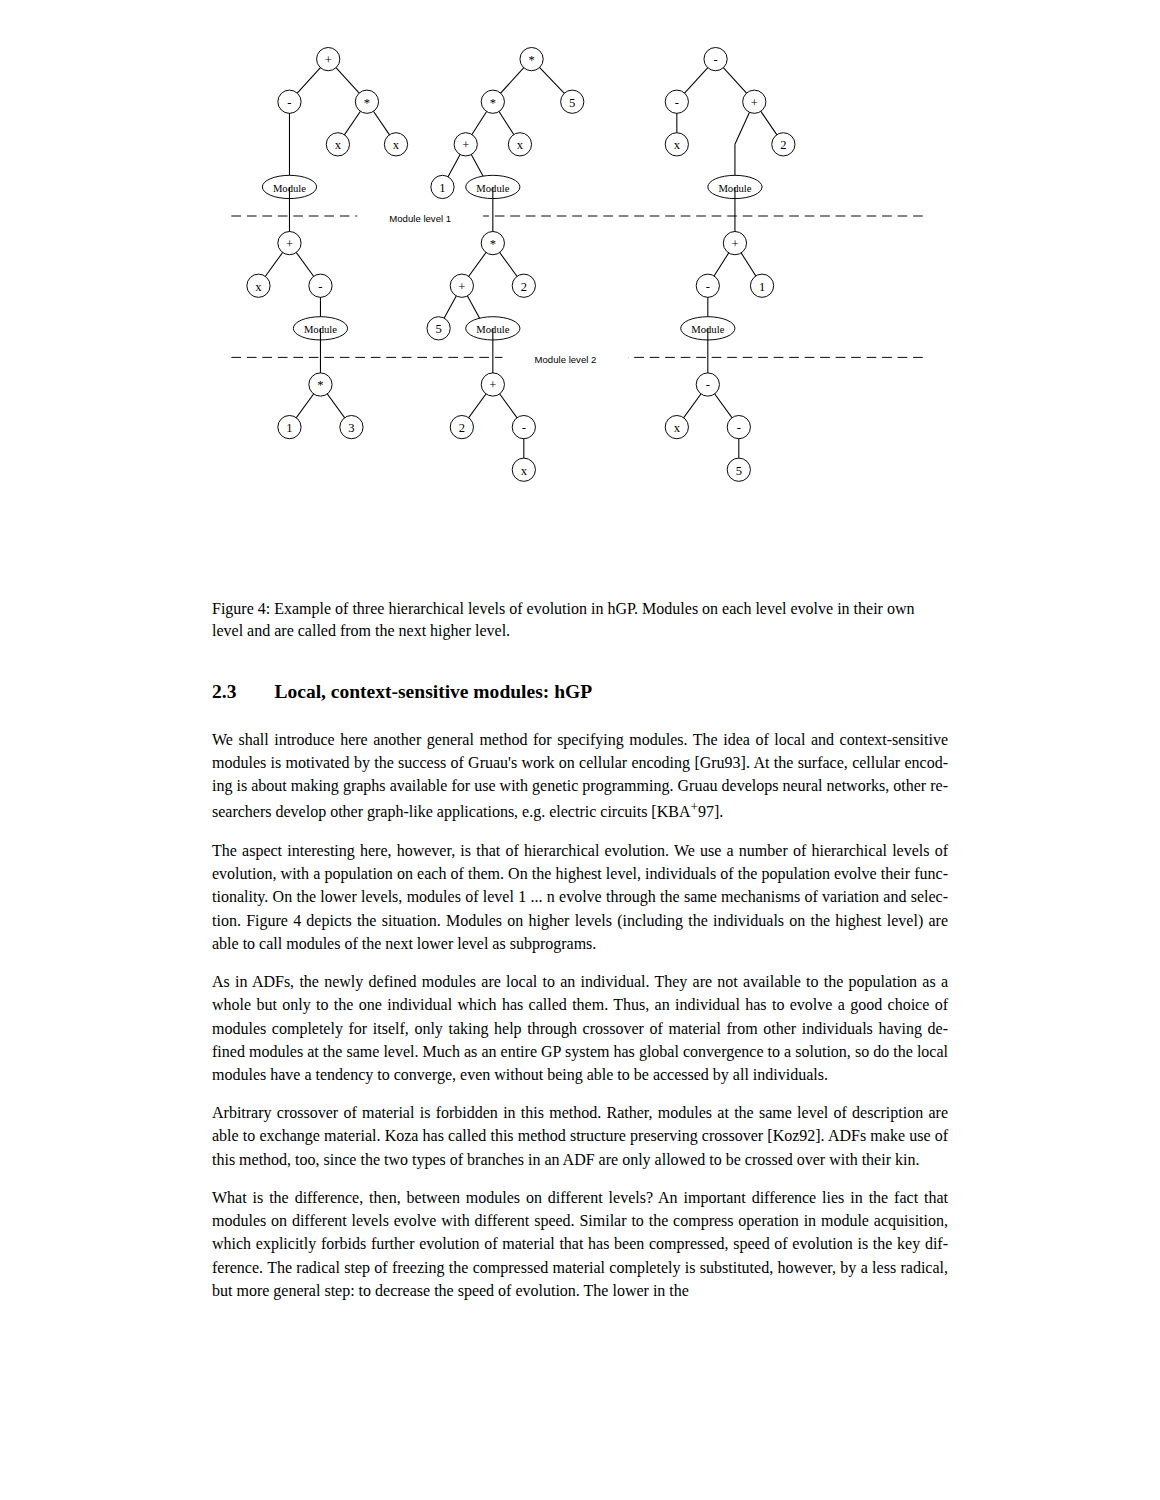+ - * x x Module * * 5 + x 1 Module - - + x 2 Module Module level 1 + x - Module * + 2 5 Module + - 1 Module Module level 2 * 1 3 + 2 - x - x - 5
Figure 4: Example of three hierarchical levels of evolution in hGP. Modules on each level evolve in their own level and are called from the next higher level.
2.3 Local, context-sensitive modules: hGP
We shall introduce here another general method for specifying modules. The idea of local and context-sensitive modules is motivated by the success of Gruau's work on cellular encoding [Gru93]. At the surface, cellular encoding is about making graphs available for use with genetic programming. Gruau develops neural networks, other researchers develop other graph-like applications, e.g. electric circuits [KBA+97].
The aspect interesting here, however, is that of hierarchical evolution. We use a number of hierarchical levels of evolution, with a population on each of them. On the highest level, individuals of the population evolve their functionality. On the lower levels, modules of level 1 ... n evolve through the same mechanisms of variation and selection. Figure 4 depicts the situation. Modules on higher levels (including the individuals on the highest level) are able to call modules of the next lower level as subprograms.
As in ADFs, the newly defined modules are local to an individual. They are not available to the population as a whole but only to the one individual which has called them. Thus, an individual has to evolve a good choice of modules completely for itself, only taking help through crossover of material from other individuals having defined modules at the same level. Much as an entire GP system has global convergence to a solution, so do the local modules have a tendency to converge, even without being able to be accessed by all individuals.
Arbitrary crossover of material is forbidden in this method. Rather, modules at the same level of description are able to exchange material. Koza has called this method structure preserving crossover [Koz92]. ADFs make use of this method, too, since the two types of branches in an ADF are only allowed to be crossed over with their kin.
What is the difference, then, between modules on different levels? An important difference lies in the fact that modules on different levels evolve with different speed. Similar to the compress operation in module acquisition, which explicitly forbids further evolution of material that has been compressed, speed of evolution is the key difference. The radical step of freezing the compressed material completely is substituted, however, by a less radical, but more general step: to decrease the speed of evolution. The lower in the